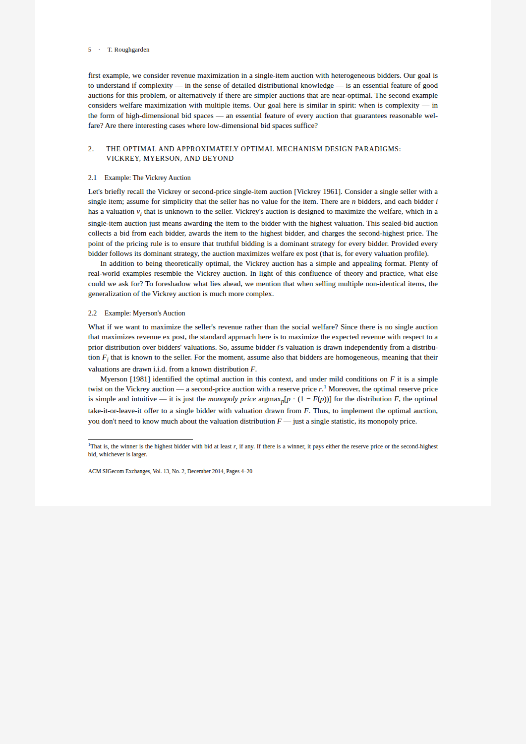5·T. Roughgarden
first example, we consider revenue maximization in a single-item auction with heterogeneous bidders. Our goal is to understand if complexity — in the sense of detailed distributional knowledge — is an essential feature of good auctions for this problem, or alternatively if there are simpler auctions that are near-optimal. The second example considers welfare maximization with multiple items. Our goal here is similar in spirit: when is complexity — in the form of high-dimensional bid spaces — an essential feature of every auction that guarantees reasonable welfare? Are there interesting cases where low-dimensional bid spaces suffice?
2. THE OPTIMAL AND APPROXIMATELY OPTIMAL MECHANISM DESIGN PARADIGMS: VICKREY, MYERSON, AND BEYOND
2.1 Example: The Vickrey Auction
Let's briefly recall the Vickrey or second-price single-item auction [Vickrey 1961]. Consider a single seller with a single item; assume for simplicity that the seller has no value for the item. There are n bidders, and each bidder i has a valuation vi that is unknown to the seller. Vickrey's auction is designed to maximize the welfare, which in a single-item auction just means awarding the item to the bidder with the highest valuation. This sealed-bid auction collects a bid from each bidder, awards the item to the highest bidder, and charges the second-highest price. The point of the pricing rule is to ensure that truthful bidding is a dominant strategy for every bidder. Provided every bidder follows its dominant strategy, the auction maximizes welfare ex post (that is, for every valuation profile).
In addition to being theoretically optimal, the Vickrey auction has a simple and appealing format. Plenty of real-world examples resemble the Vickrey auction. In light of this confluence of theory and practice, what else could we ask for? To foreshadow what lies ahead, we mention that when selling multiple non-identical items, the generalization of the Vickrey auction is much more complex.
2.2 Example: Myerson's Auction
What if we want to maximize the seller's revenue rather than the social welfare? Since there is no single auction that maximizes revenue ex post, the standard approach here is to maximize the expected revenue with respect to a prior distribution over bidders' valuations. So, assume bidder i's valuation is drawn independently from a distribution Fi that is known to the seller. For the moment, assume also that bidders are homogeneous, meaning that their valuations are drawn i.i.d. from a known distribution F.
Myerson [1981] identified the optimal auction in this context, and under mild conditions on F it is a simple twist on the Vickrey auction — a second-price auction with a reserve price r.1 Moreover, the optimal reserve price is simple and intuitive — it is just the monopoly price argmaxp[p · (1 − F(p))] for the distribution F, the optimal take-it-or-leave-it offer to a single bidder with valuation drawn from F. Thus, to implement the optimal auction, you don't need to know much about the valuation distribution F — just a single statistic, its monopoly price.
1That is, the winner is the highest bidder with bid at least r, if any. If there is a winner, it pays either the reserve price or the second-highest bid, whichever is larger.
ACM SIGecom Exchanges, Vol. 13, No. 2, December 2014, Pages 4–20